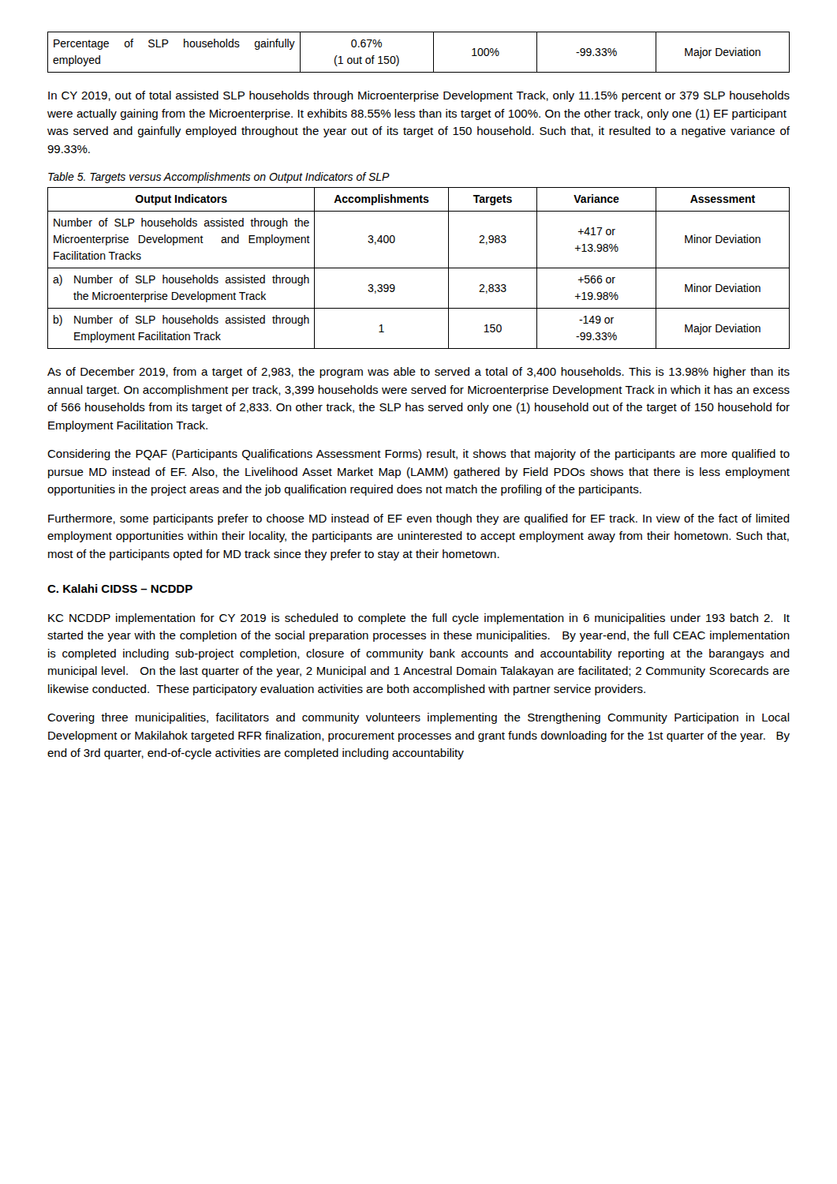| Percentage of SLP households gainfully employed | 0.67% (1 out of 150) | 100% | -99.33% | Major Deviation |
In CY 2019, out of total assisted SLP households through Microenterprise Development Track, only 11.15% percent or 379 SLP households were actually gaining from the Microenterprise. It exhibits 88.55% less than its target of 100%. On the other track, only one (1) EF participant was served and gainfully employed throughout the year out of its target of 150 household. Such that, it resulted to a negative variance of 99.33%.
Table 5. Targets versus Accomplishments on Output Indicators of SLP
| Output Indicators | Accomplishments | Targets | Variance | Assessment |
| --- | --- | --- | --- | --- |
| Number of SLP households assisted through the Microenterprise Development and Employment Facilitation Tracks | 3,400 | 2,983 | +417 or +13.98% | Minor Deviation |
| a) Number of SLP households assisted through the Microenterprise Development Track | 3,399 | 2,833 | +566 or +19.98% | Minor Deviation |
| b) Number of SLP households assisted through Employment Facilitation Track | 1 | 150 | -149 or -99.33% | Major Deviation |
As of December 2019, from a target of 2,983, the program was able to served a total of 3,400 households. This is 13.98% higher than its annual target. On accomplishment per track, 3,399 households were served for Microenterprise Development Track in which it has an excess of 566 households from its target of 2,833. On other track, the SLP has served only one (1) household out of the target of 150 household for Employment Facilitation Track.
Considering the PQAF (Participants Qualifications Assessment Forms) result, it shows that majority of the participants are more qualified to pursue MD instead of EF. Also, the Livelihood Asset Market Map (LAMM) gathered by Field PDOs shows that there is less employment opportunities in the project areas and the job qualification required does not match the profiling of the participants.
Furthermore, some participants prefer to choose MD instead of EF even though they are qualified for EF track. In view of the fact of limited employment opportunities within their locality, the participants are uninterested to accept employment away from their hometown. Such that, most of the participants opted for MD track since they prefer to stay at their hometown.
C. Kalahi CIDSS – NCDDP
KC NCDDP implementation for CY 2019 is scheduled to complete the full cycle implementation in 6 municipalities under 193 batch 2. It started the year with the completion of the social preparation processes in these municipalities. By year-end, the full CEAC implementation is completed including sub-project completion, closure of community bank accounts and accountability reporting at the barangays and municipal level. On the last quarter of the year, 2 Municipal and 1 Ancestral Domain Talakayan are facilitated; 2 Community Scorecards are likewise conducted. These participatory evaluation activities are both accomplished with partner service providers.
Covering three municipalities, facilitators and community volunteers implementing the Strengthening Community Participation in Local Development or Makilahok targeted RFR finalization, procurement processes and grant funds downloading for the 1st quarter of the year. By end of 3rd quarter, end-of-cycle activities are completed including accountability